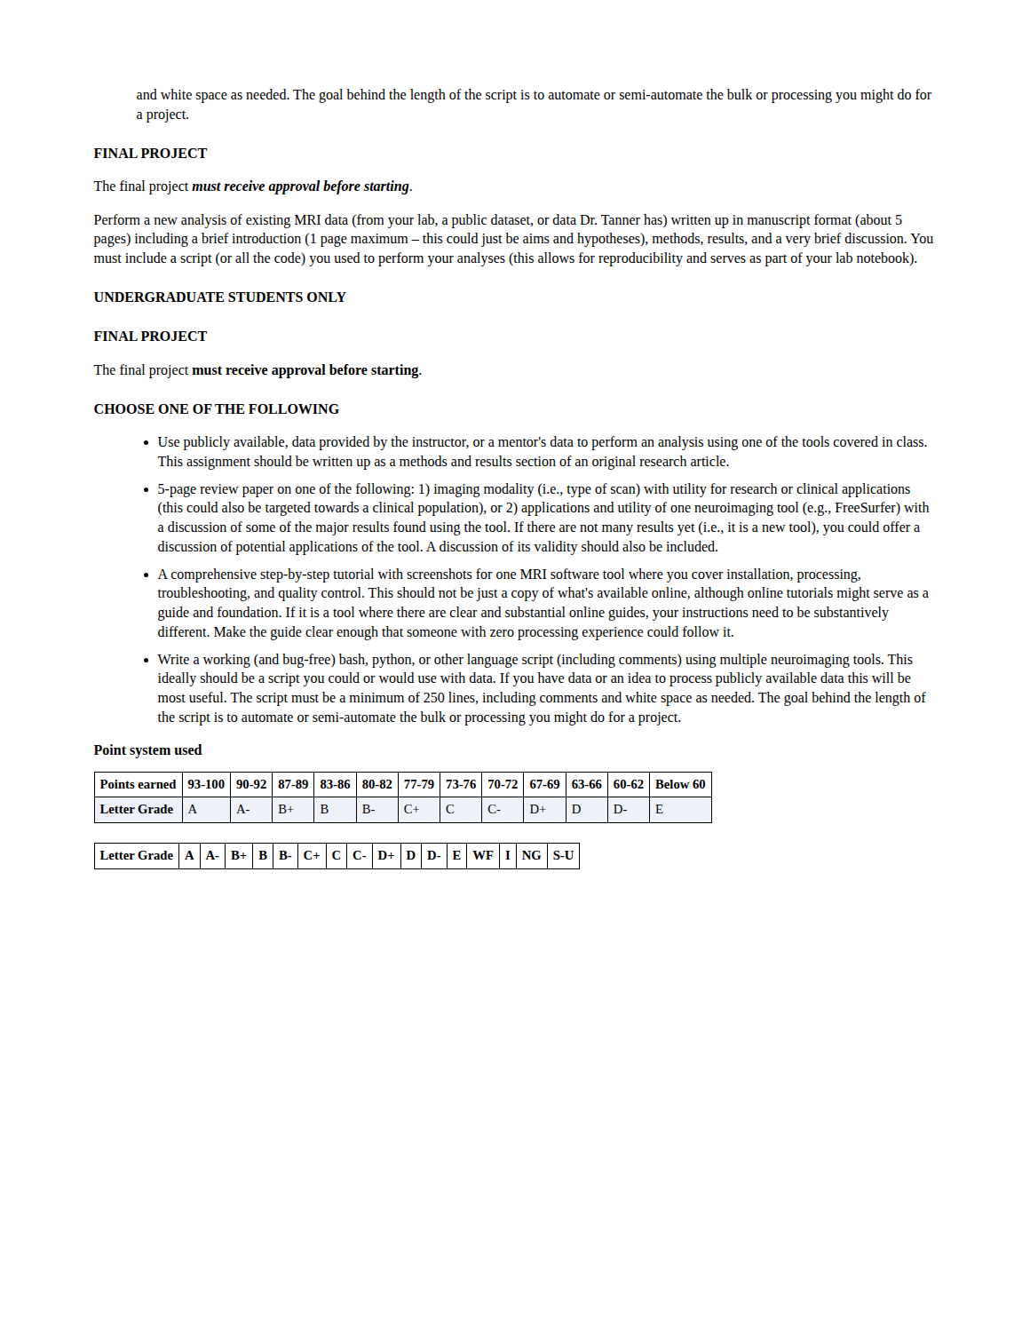and white space as needed. The goal behind the length of the script is to automate or semi-automate the bulk or processing you might do for a project.
FINAL PROJECT
The final project must receive approval before starting.
Perform a new analysis of existing MRI data (from your lab, a public dataset, or data Dr. Tanner has) written up in manuscript format (about 5 pages) including a brief introduction (1 page maximum – this could just be aims and hypotheses), methods, results, and a very brief discussion. You must include a script (or all the code) you used to perform your analyses (this allows for reproducibility and serves as part of your lab notebook).
UNDERGRADUATE STUDENTS ONLY
FINAL PROJECT
The final project must receive approval before starting.
CHOOSE ONE OF THE FOLLOWING
Use publicly available, data provided by the instructor, or a mentor's data to perform an analysis using one of the tools covered in class. This assignment should be written up as a methods and results section of an original research article.
5-page review paper on one of the following: 1) imaging modality (i.e., type of scan) with utility for research or clinical applications (this could also be targeted towards a clinical population), or 2) applications and utility of one neuroimaging tool (e.g., FreeSurfer) with a discussion of some of the major results found using the tool. If there are not many results yet (i.e., it is a new tool), you could offer a discussion of potential applications of the tool. A discussion of its validity should also be included.
A comprehensive step-by-step tutorial with screenshots for one MRI software tool where you cover installation, processing, troubleshooting, and quality control. This should not be just a copy of what's available online, although online tutorials might serve as a guide and foundation. If it is a tool where there are clear and substantial online guides, your instructions need to be substantively different. Make the guide clear enough that someone with zero processing experience could follow it.
Write a working (and bug-free) bash, python, or other language script (including comments) using multiple neuroimaging tools. This ideally should be a script you could or would use with data. If you have data or an idea to process publicly available data this will be most useful. The script must be a minimum of 250 lines, including comments and white space as needed. The goal behind the length of the script is to automate or semi-automate the bulk or processing you might do for a project.
Point system used
| Points earned | 93-100 | 90-92 | 87-89 | 83-86 | 80-82 | 77-79 | 73-76 | 70-72 | 67-69 | 63-66 | 60-62 | Below 60 |
| --- | --- | --- | --- | --- | --- | --- | --- | --- | --- | --- | --- | --- |
| Letter Grade | A | A- | B+ | B | B- | C+ | C | C- | D+ | D | D- | E |
| Letter Grade | A | A- | B+ | B | B- | C+ | C | C- | D+ | D | D- | E | WF | I | NG | S-U |
| --- | --- | --- | --- | --- | --- | --- | --- | --- | --- | --- | --- | --- | --- | --- | --- | --- |